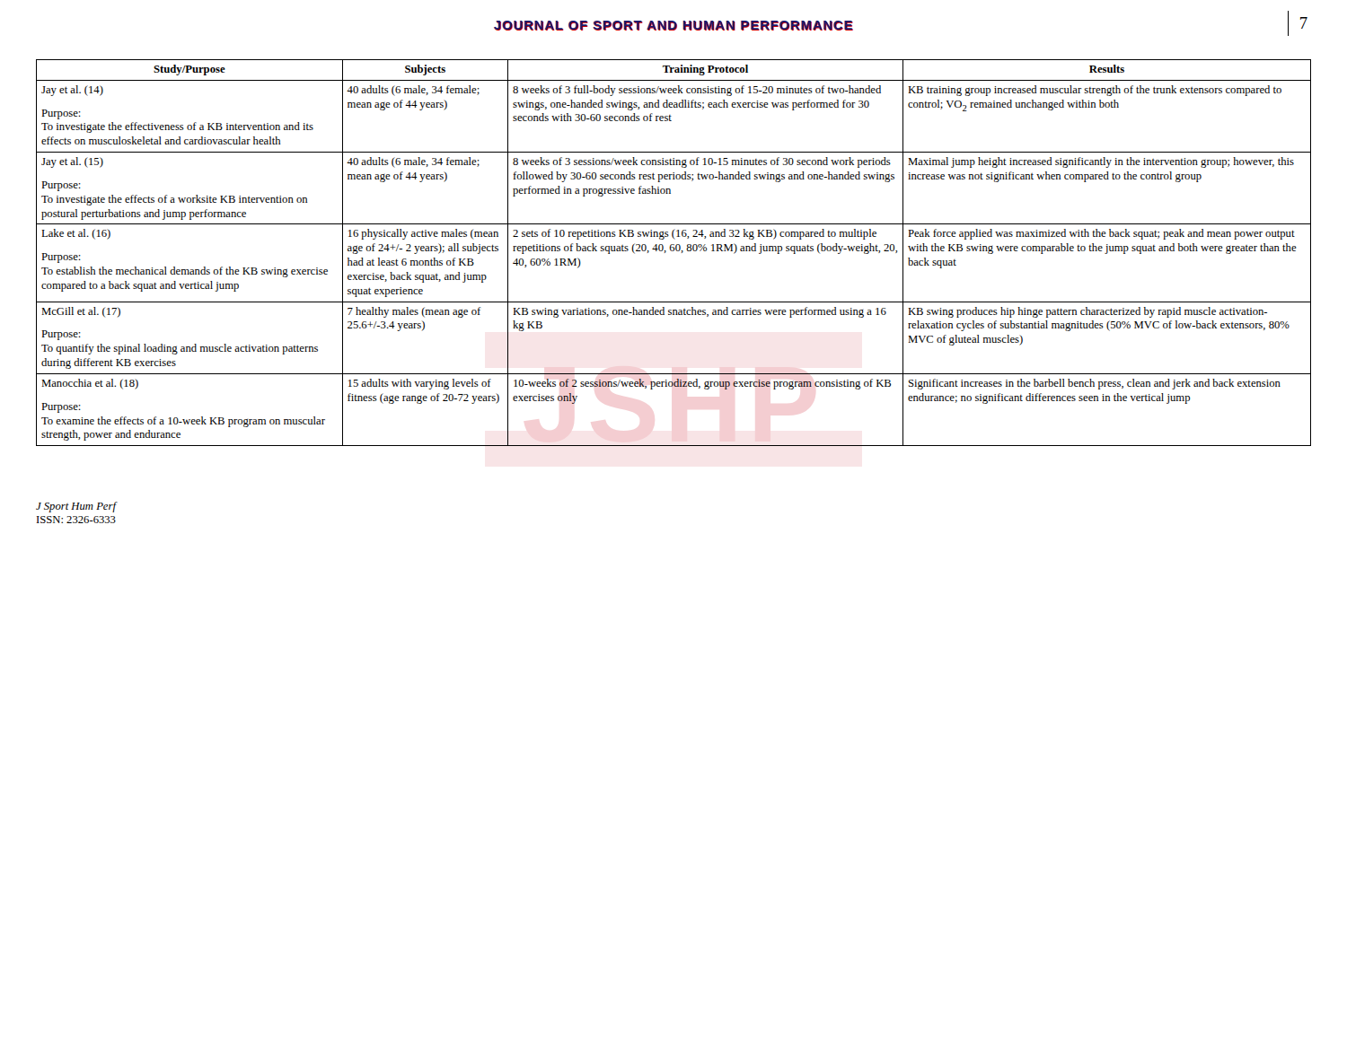JOURNAL OF SPORT AND HUMAN PERFORMANCE
7
JSHP
| Study/Purpose | Subjects | Training Protocol | Results |
| --- | --- | --- | --- |
| Jay et al. (14) Purpose: To investigate the effectiveness of a KB intervention and its effects on musculoskeletal and cardiovascular health | 40 adults (6 male, 34 female; mean age of 44 years) | 8 weeks of 3 full-body sessions/week consisting of 15-20 minutes of two-handed swings, one-handed swings, and deadlifts; each exercise was performed for 30 seconds with 30-60 seconds of rest | KB training group increased muscular strength of the trunk extensors compared to control; VO 2 remained unchanged within both |
| Jay et al. (15) Purpose: To investigate the effects of a worksite KB intervention on postural perturbations and jump performance | 40 adults (6 male, 34 female; mean age of 44 years) | 8 weeks of 3 sessions/week consisting of 10-15 minutes of 30 second work periods followed by 30-60 seconds rest periods; two-handed swings and one-handed swings performed in a progressive fashion | Maximal jump height increased significantly in the intervention group; however, this increase was not significant when compared to the control group |
| Lake et al. (16) Purpose: To establish the mechanical demands of the KB swing exercise compared to a back squat and vertical jump | 16 physically active males (mean age of 24+/- 2 years); all subjects had at least 6 months of KB exercise, back squat, and jump squat experience | 2 sets of 10 repetitions KB swings (16, 24, and 32 kg KB) compared to multiple repetitions of back squats (20, 40, 60, 80% 1RM) and jump squats (body-weight, 20, 40, 60% 1RM) | Peak force applied was maximized with the back squat; peak and mean power output with the KB swing were comparable to the jump squat and both were greater than the back squat |
| McGill et al. (17) Purpose: To quantify the spinal loading and muscle activation patterns during different KB exercises | 7 healthy males (mean age of 25.6+/-3.4 years) | KB swing variations, one-handed snatches, and carries were performed using a 16 kg KB | KB swing produces hip hinge pattern characterized by rapid muscle activation-relaxation cycles of substantial magnitudes (50% MVC of low-back extensors, 80% MVC of gluteal muscles) |
| Manocchia et al. (18) Purpose: To examine the effects of a 10-week KB program on muscular strength, power and endurance | 15 adults with varying levels of fitness (age range of 20-72 years) | 10-weeks of 2 sessions/week, periodized, group exercise program consisting of KB exercises only | Significant increases in the barbell bench press, clean and jerk and back extension endurance; no significant differences seen in the vertical jump |
J Sport Hum Perf
ISSN: 2326-6333